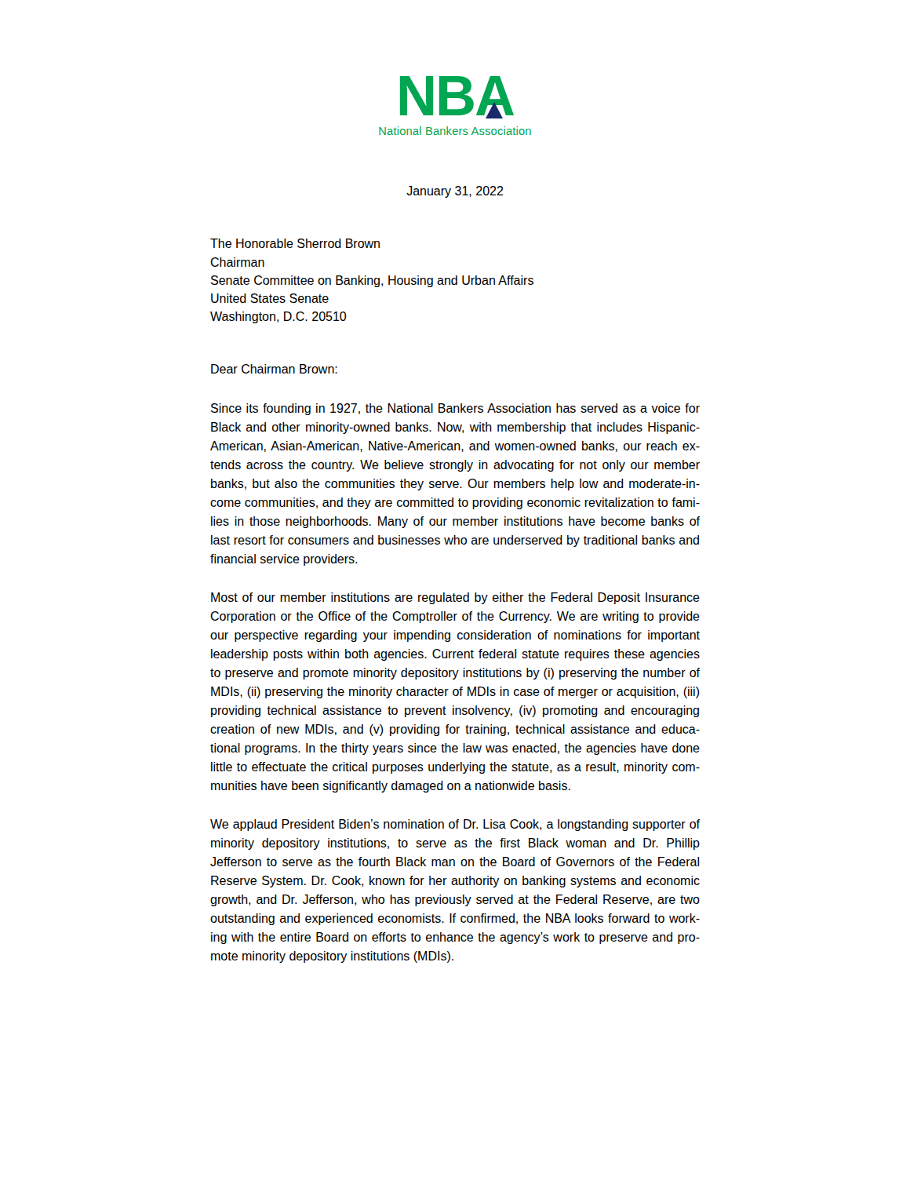NBA
National Bankers Association
January 31, 2022
The Honorable Sherrod Brown
Chairman
Senate Committee on Banking, Housing and Urban Affairs
United States Senate
Washington, D.C. 20510
Dear Chairman Brown:
Since its founding in 1927, the National Bankers Association has served as a voice for Black and other minority-owned banks. Now, with membership that includes Hispanic-American, Asian-American, Native-American, and women-owned banks, our reach extends across the country. We believe strongly in advocating for not only our member banks, but also the communities they serve. Our members help low and moderate-income communities, and they are committed to providing economic revitalization to families in those neighborhoods. Many of our member institutions have become banks of last resort for consumers and businesses who are underserved by traditional banks and financial service providers.
Most of our member institutions are regulated by either the Federal Deposit Insurance Corporation or the Office of the Comptroller of the Currency. We are writing to provide our perspective regarding your impending consideration of nominations for important leadership posts within both agencies. Current federal statute requires these agencies to preserve and promote minority depository institutions by (i) preserving the number of MDIs, (ii) preserving the minority character of MDIs in case of merger or acquisition, (iii) providing technical assistance to prevent insolvency, (iv) promoting and encouraging creation of new MDIs, and (v) providing for training, technical assistance and educational programs. In the thirty years since the law was enacted, the agencies have done little to effectuate the critical purposes underlying the statute, as a result, minority communities have been significantly damaged on a nationwide basis.
We applaud President Biden’s nomination of Dr. Lisa Cook, a longstanding supporter of minority depository institutions, to serve as the first Black woman and Dr. Phillip Jefferson to serve as the fourth Black man on the Board of Governors of the Federal Reserve System. Dr. Cook, known for her authority on banking systems and economic growth, and Dr. Jefferson, who has previously served at the Federal Reserve, are two outstanding and experienced economists. If confirmed, the NBA looks forward to working with the entire Board on efforts to enhance the agency’s work to preserve and promote minority depository institutions (MDIs).